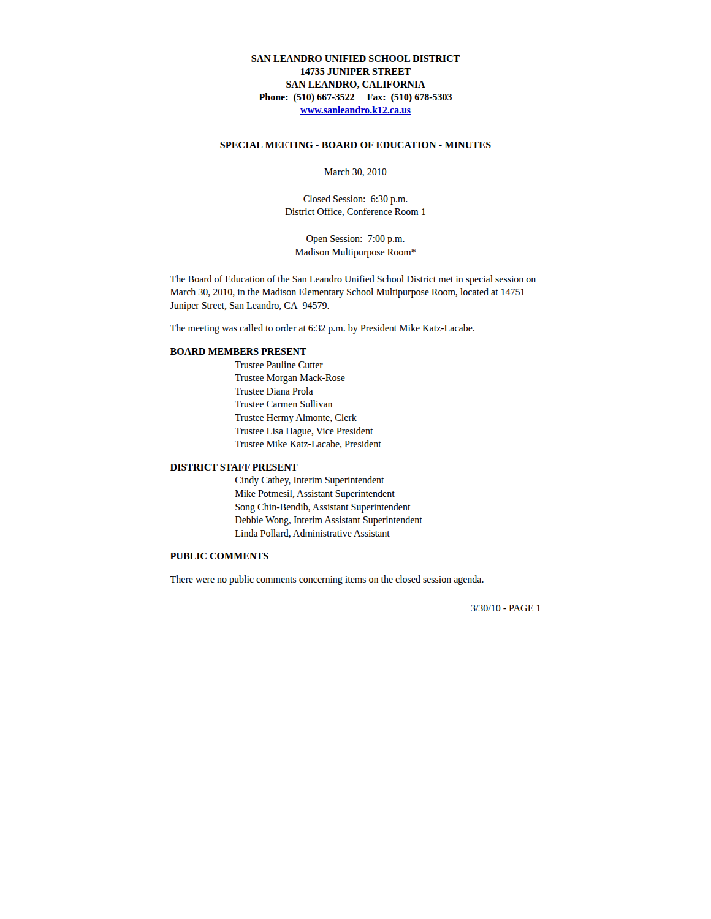SAN LEANDRO UNIFIED SCHOOL DISTRICT
14735 JUNIPER STREET
SAN LEANDRO, CALIFORNIA
Phone: (510) 667-3522 Fax: (510) 678-5303
www.sanleandro.k12.ca.us
SPECIAL MEETING - BOARD OF EDUCATION - MINUTES
March 30, 2010
Closed Session: 6:30 p.m.
District Office, Conference Room 1
Open Session: 7:00 p.m.
Madison Multipurpose Room*
The Board of Education of the San Leandro Unified School District met in special session on March 30, 2010, in the Madison Elementary School Multipurpose Room, located at 14751 Juniper Street, San Leandro, CA 94579.
The meeting was called to order at 6:32 p.m. by President Mike Katz-Lacabe.
BOARD MEMBERS PRESENT
Trustee Pauline Cutter
Trustee Morgan Mack-Rose
Trustee Diana Prola
Trustee Carmen Sullivan
Trustee Hermy Almonte, Clerk
Trustee Lisa Hague, Vice President
Trustee Mike Katz-Lacabe, President
DISTRICT STAFF PRESENT
Cindy Cathey, Interim Superintendent
Mike Potmesil, Assistant Superintendent
Song Chin-Bendib, Assistant Superintendent
Debbie Wong, Interim Assistant Superintendent
Linda Pollard, Administrative Assistant
PUBLIC COMMENTS
There were no public comments concerning items on the closed session agenda.
3/30/10 - PAGE 1